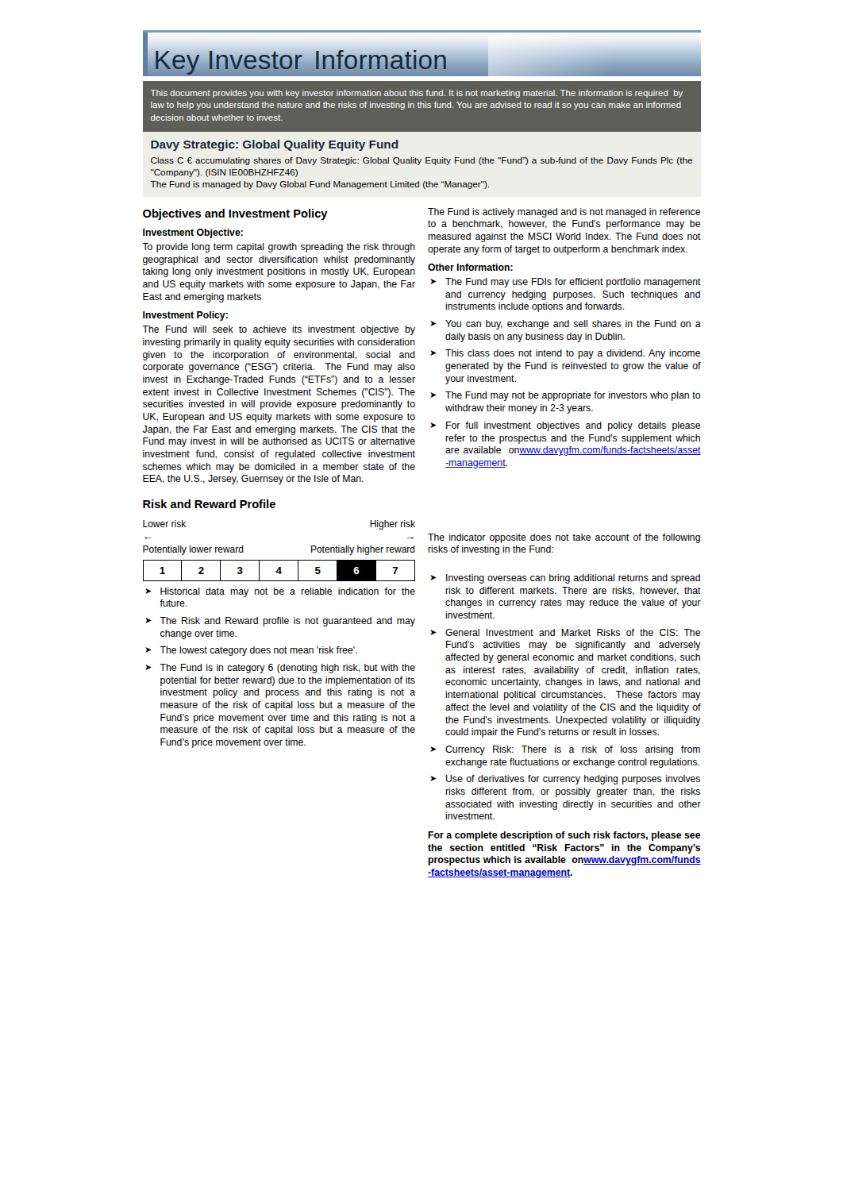Key Investor Information
This document provides you with key investor information about this fund. It is not marketing material. The information is required by law to help you understand the nature and the risks of investing in this fund. You are advised to read it so you can make an informed decision about whether to invest.
Davy Strategic: Global Quality Equity Fund
Class C € accumulating shares of Davy Strategic: Global Quality Equity Fund (the "Fund”) a sub-fund of the Davy Funds Plc (the "Company"). (ISIN IE00BHZHFZ46)
The Fund is managed by Davy Global Fund Management Limited (the “Manager").
Objectives and Investment Policy
Investment Objective:
To provide long term capital growth spreading the risk through geographical and sector diversification whilst predominantly taking long only investment positions in mostly UK, European and US equity markets with some exposure to Japan, the Far East and emerging markets
Investment Policy:
The Fund will seek to achieve its investment objective by investing primarily in quality equity securities with consideration given to the incorporation of environmental, social and corporate governance (“ESG”) criteria. The Fund may also invest in Exchange-Traded Funds (“ETFs”) and to a lesser extent invest in Collective Investment Schemes ("CIS"). The securities invested in will provide exposure predominantly to UK, European and US equity markets with some exposure to Japan, the Far East and emerging markets. The CIS that the Fund may invest in will be authorised as UCITS or alternative investment fund, consist of regulated collective investment schemes which may be domiciled in a member state of the EEA, the U.S., Jersey, Guernsey or the Isle of Man.
Risk and Reward Profile
Lower risk Higher risk
← →
Potentially lower reward Potentially higher reward
| 1 | 2 | 3 | 4 | 5 | 6 | 7 |
Historical data may not be a reliable indication for the future.
The Risk and Reward profile is not guaranteed and may change over time.
The lowest category does not mean 'risk free'.
The Fund is in category 6 (denoting high risk, but with the potential for better reward) due to the implementation of its investment policy and process and this rating is not a measure of the risk of capital loss but a measure of the Fund’s price movement over time and this rating is not a measure of the risk of capital loss but a measure of the Fund’s price movement over time.
The Fund is actively managed and is not managed in reference to a benchmark, however, the Fund's performance may be measured against the MSCI World Index. The Fund does not operate any form of target to outperform a benchmark index.
Other Information:
The Fund may use FDIs for efficient portfolio management and currency hedging purposes. Such techniques and instruments include options and forwards.
You can buy, exchange and sell shares in the Fund on a daily basis on any business day in Dublin.
This class does not intend to pay a dividend. Any income generated by the Fund is reinvested to grow the value of your investment.
The Fund may not be appropriate for investors who plan to withdraw their money in 2-3 years.
For full investment objectives and policy details please refer to the prospectus and the Fund's supplement which are available onwww.davygfm.com/funds-factsheets/asset-management.
The indicator opposite does not take account of the following risks of investing in the Fund:
Investing overseas can bring additional returns and spread risk to different markets. There are risks, however, that changes in currency rates may reduce the value of your investment.
General Investment and Market Risks of the CIS: The Fund's activities may be significantly and adversely affected by general economic and market conditions, such as interest rates, availability of credit, inflation rates, economic uncertainty, changes in laws, and national and international political circumstances. These factors may affect the level and volatility of the CIS and the liquidity of the Fund's investments. Unexpected volatility or illiquidity could impair the Fund's returns or result in losses.
Currency Risk: There is a risk of loss arising from exchange rate fluctuations or exchange control regulations.
Use of derivatives for currency hedging purposes involves risks different from, or possibly greater than, the risks associated with investing directly in securities and other investment.
For a complete description of such risk factors, please see the section entitled “Risk Factors” in the Company’s prospectus which is available onwww.davygfm.com/funds-factsheets/asset-management.